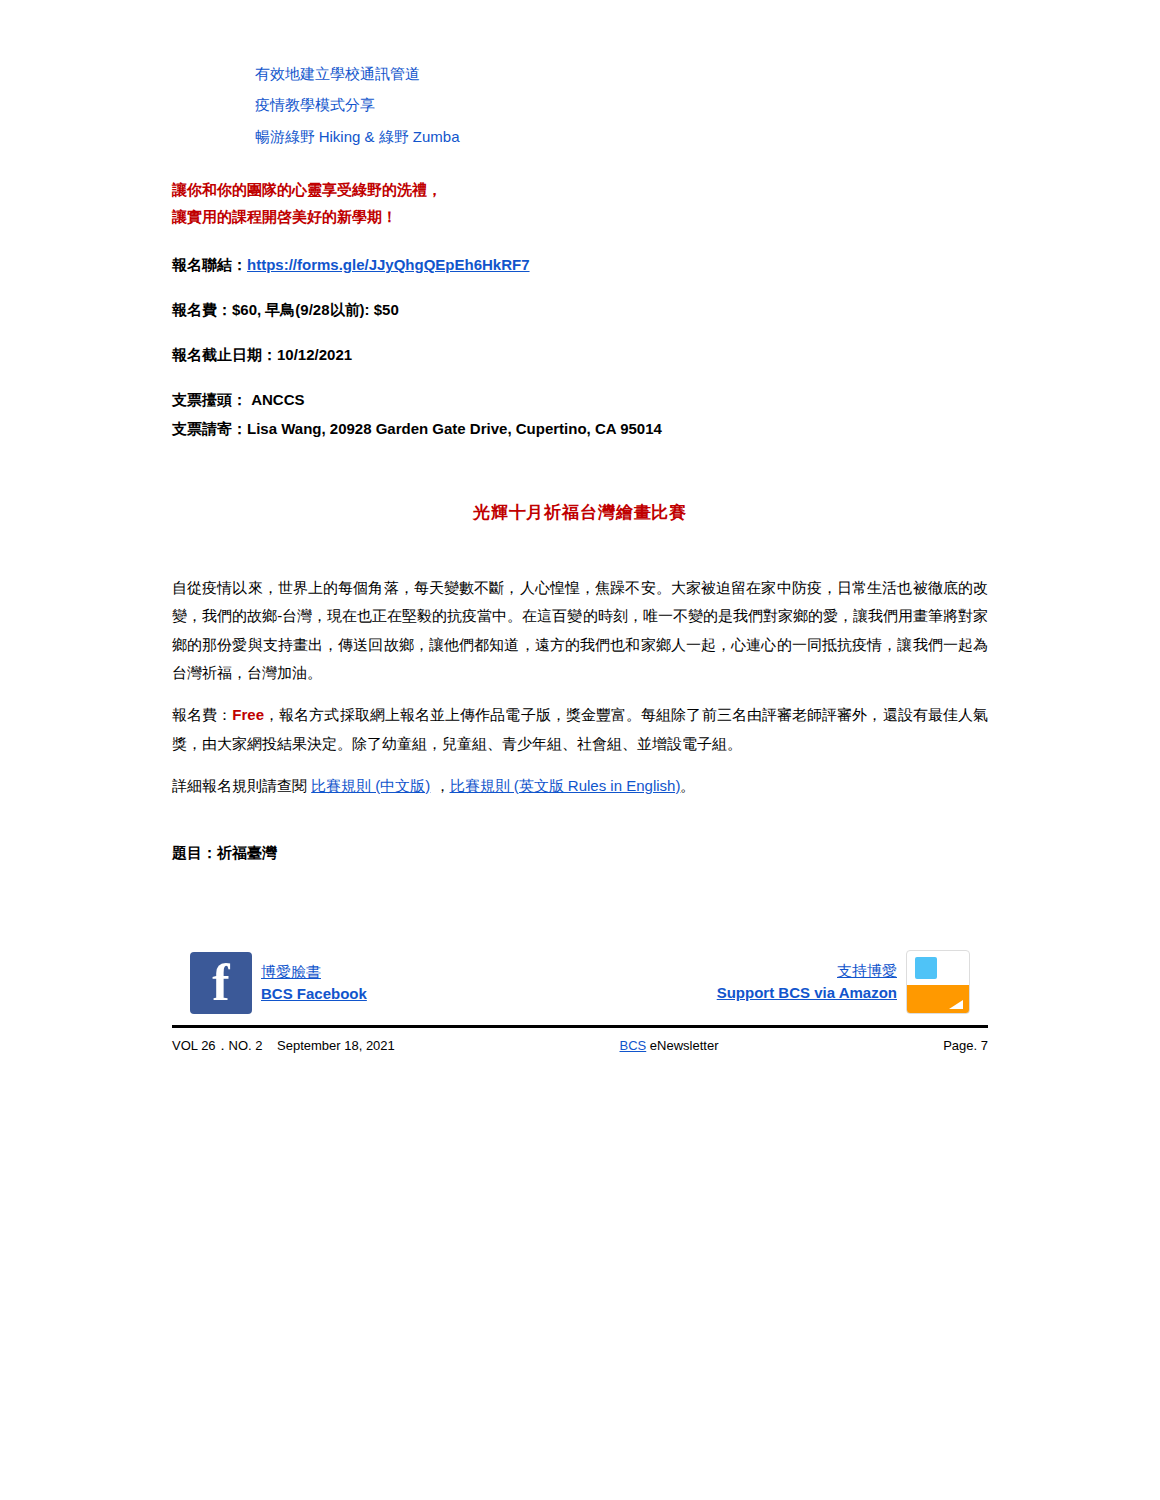有效地建立學校通訊管道
疫情教學模式分享
暢游綠野 Hiking & 綠野 Zumba
讓你和你的團隊的心靈享受綠野的洗禮，
讓實用的課程開啓美好的新學期！
報名聯結：https://forms.gle/JJyQhgQEpEh6HkRF7
報名費：$60, 早鳥(9/28以前): $50
報名截止日期：10/12/2021
支票擡頭： ANCCS
支票請寄：Lisa Wang, 20928 Garden Gate Drive, Cupertino, CA 95014
光輝十月祈福台灣繪畫比賽
自從疫情以來，世界上的每個角落，每天變數不斷，人心惶惶，焦躁不安。大家被迫留在家中防疫，日常生活也被徹底的改變，我們的故鄉-台灣，現在也正在堅毅的抗疫當中。在這百變的時刻，唯一不變的是我們對家鄉的愛，讓我們用畫筆將對家鄉的那份愛與支持畫出，傳送回故鄉，讓他們都知道，遠方的我們也和家鄉人一起，心連心的一同抵抗疫情，讓我們一起為台灣祈福，台灣加油。
報名費：Free，報名方式採取網上報名並上傳作品電子版，獎金豐富。每組除了前三名由評審老師評審外，還設有最佳人氣獎，由大家網投結果決定。除了幼童組，兒童組、青少年組、社會組、並增設電子組。
詳細報名規則請查閱 比賽規則 (中文版) ，比賽規則 (英文版 Rules in English)。
題目：祈福臺灣
f
博愛臉書 BCS Facebook
支持博愛 Support BCS via Amazon
VOL 26．NO. 2 September 18, 2021
BCS eNewsletter
Page. 7